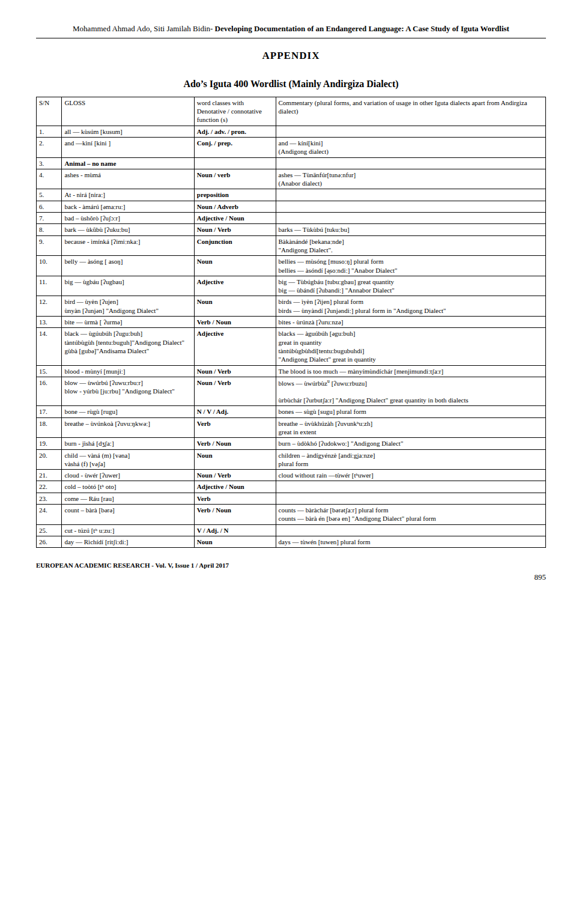Mohammed Ahmad Ado, Siti Jamilah Bidin- Developing Documentation of an Endangered Language: A Case Study of Iguta Wordlist
APPENDIX
Ado’s Iguta 400 Wordlist (Mainly Andirgiza Dialect)
| S/N | GLOSS | word classes with Denotative / connotative function (s) | Commentary (plural forms, and variation of usage in other Iguta dialects apart from Andirgiza dialect) |
| --- | --- | --- | --- |
| 1. | all — kùsúm [kusum] | Adj. / adv. / pron. | |
| 2. | and —kìní [kini ] | Conj. / prep. | and — kíní[kini] (Andigong dialect) |
| 3. | Animal – no name | | |
| 4. | ashes - mùmá | Noun / verb | ashes — Tùnānfúr[tunəːnfur] (Anabor dialect) |
| 5. | At - nìrá [niraː] | preposition | |
| 6. | back - àmárú [əmaːruː] | Noun / Adverb | |
| 7. | bad – ùshôrò [ʔuʃɔːr] | Adjective / Noun | |
| 8. | bark — ùkûbù [ʔukuːbu] | Noun / Verb | barks — Tùkùbú [tukuːbu] |
| 9. | because - ìmínká [ʔimiːnkaː] | Conjunction | Bàkànándé [bekanaːnde] "Andigong Dialect". |
| 10. | belly — àsóng [ asoŋ] | Noun | bellies — mùsóng [musoːŋ] plural form bellies — àsóndí [ə̥soːndiː] "Anabor Dialect" |
| 11. | big — ùgbáu [ʔugbau] | Adjective | big — Tùbúgbáu [tubuːgbau] great quantity big — ùbándí [ʔubandiː] "Annabor Dialect" |
| 12. | bird — ùyèn [ʔujen] ùnyàn [ʔunjən] "Andigong Dialect" | Noun | birds — ìyèn [ʔijen] plural form birds — ùnyàndí [ʔunjəndiː] plural form in "Andigong Dialect" |
| 13. | bite — ùrmà [ ʔurmə] | Verb / Noun | bites - ùrúnzà [ʔuruːnzə] |
| 14. | black — ùgúubúh [ʔugu:buh] tàntúbùgùh [tentu:buguh]"Andigong Dialect" gùbà [gubə]"Andisama Dialect" | Adjective | blacks — àguúbúh [əgu:buh] great in quantity tàntúbùgbùhdí[tentu:bugubuhdi] "Andigong Dialect" great in quantity |
| 15. | blood - mùnyí [munjiː] | Noun / Verb | The blood is too much — mànyímùndíchár [menjimundiːtʃaːr] |
| 16. | blow — ùwúrbú [ʔuwuːrbuːr] blow - yúrbù [juːrbu] "Andigong Dialect" | Noun / Verb | blows — ùwúrbùz u [ʔuwuːrbuzu] ùrbùchár [ʔurbutʃaːr] "Andigong Dialect" great quantity in both dialects |
| 17. | bone — rùgù [rugu] | N / V / Adj. | bones — sùgù [sugu] plural form |
| 18. | breathe – ùvúnkoà [ʔuvuːŋkwəː] | Verb | breathe – ùvùkhúzàh [ʔuvunkʰuːzh] great in extent |
| 19. | burn - jìshá [dʒʃaː] | Verb / Noun | burn – ùdòkhó [ʔudokwoː] "Andigong Dialect" |
| 20. | child — vàná (m) [vəna] vàshá (f) [vəʃa] | Noun | children – àndígyénzè [andiːgjaːnze] plural form |
| 21. | cloud - ùwér [ʔuwer] | Noun / Verb | cloud without rain —tùwér [tʰuwer] |
| 22. | cold – toòtó [tʰ oto] | Adjective / Noun | |
| 23. | come — Ráu [rau] | Verb | |
| 24. | count – bàrà [bərə] | Verb / Noun | counts — bàràchár [bərətʃaːr] plural form counts — bàrà én [bərə en] "Andigong Dialect" plural form |
| 25. | cut - túzú [tʰ uːzuː] | V / Adj. / N | |
| 26. | day — Rìchídí [ritʃiːdiː] | Noun | days — tùwén [tuwen] plural form |
EUROPEAN ACADEMIC RESEARCH - Vol. V, Issue 1 / April 2017
895